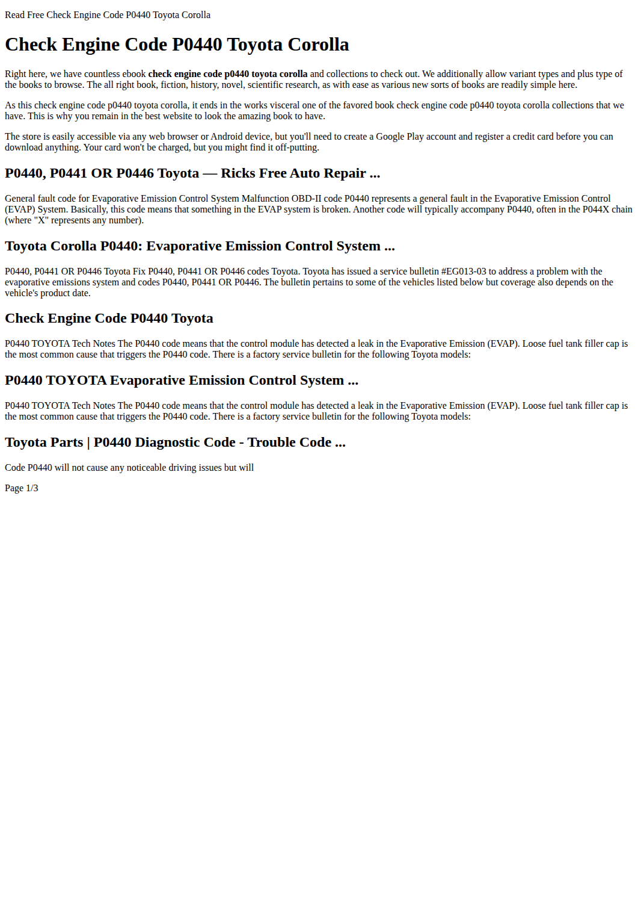Read Free Check Engine Code P0440 Toyota Corolla
Check Engine Code P0440 Toyota Corolla
Right here, we have countless ebook check engine code p0440 toyota corolla and collections to check out. We additionally allow variant types and plus type of the books to browse. The all right book, fiction, history, novel, scientific research, as with ease as various new sorts of books are readily simple here.
As this check engine code p0440 toyota corolla, it ends in the works visceral one of the favored book check engine code p0440 toyota corolla collections that we have. This is why you remain in the best website to look the amazing book to have.
The store is easily accessible via any web browser or Android device, but you'll need to create a Google Play account and register a credit card before you can download anything. Your card won't be charged, but you might find it off-putting.
P0440, P0441 OR P0446 Toyota — Ricks Free Auto Repair ...
General fault code for Evaporative Emission Control System Malfunction OBD-II code P0440 represents a general fault in the Evaporative Emission Control (EVAP) System. Basically, this code means that something in the EVAP system is broken. Another code will typically accompany P0440, often in the P044X chain (where "X" represents any number).
Toyota Corolla P0440: Evaporative Emission Control System ...
P0440, P0441 OR P0446 Toyota Fix P0440, P0441 OR P0446 codes Toyota. Toyota has issued a service bulletin #EG013-03 to address a problem with the evaporative emissions system and codes P0440, P0441 OR P0446. The bulletin pertains to some of the vehicles listed below but coverage also depends on the vehicle's product date.
Check Engine Code P0440 Toyota
P0440 TOYOTA Tech Notes The P0440 code means that the control module has detected a leak in the Evaporative Emission (EVAP). Loose fuel tank filler cap is the most common cause that triggers the P0440 code. There is a factory service bulletin for the following Toyota models:
P0440 TOYOTA Evaporative Emission Control System ...
P0440 TOYOTA Tech Notes The P0440 code means that the control module has detected a leak in the Evaporative Emission (EVAP). Loose fuel tank filler cap is the most common cause that triggers the P0440 code. There is a factory service bulletin for the following Toyota models:
Toyota Parts | P0440 Diagnostic Code - Trouble Code ...
Code P0440 will not cause any noticeable driving issues but will
Page 1/3